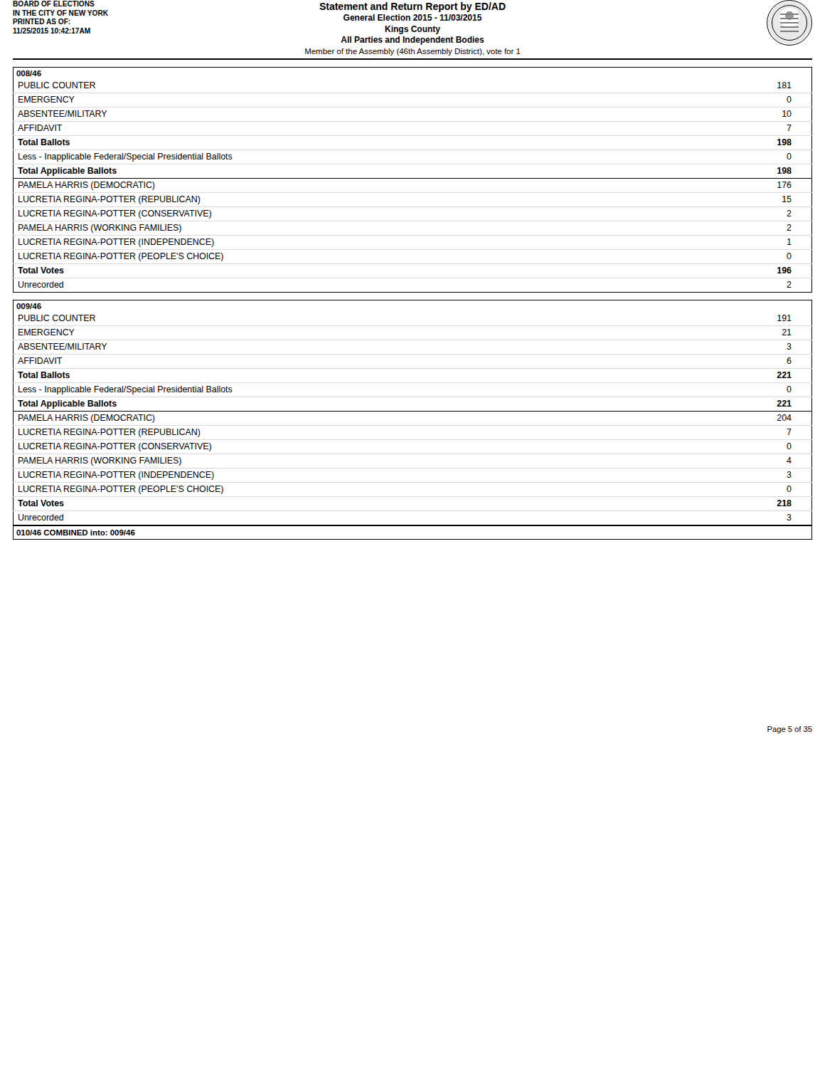BOARD OF ELECTIONS
IN THE CITY OF NEW YORK
PRINTED AS OF:
11/25/2015 10:42:17AM
Statement and Return Report by ED/AD
General Election 2015 - 11/03/2015
Kings County
All Parties and Independent Bodies
Member of the Assembly (46th Assembly District), vote for 1
008/46
| PUBLIC COUNTER | 181 |
| EMERGENCY | 0 |
| ABSENTEE/MILITARY | 10 |
| AFFIDAVIT | 7 |
| Total Ballots | 198 |
| Less - Inapplicable Federal/Special Presidential Ballots | 0 |
| Total Applicable Ballots | 198 |
| PAMELA HARRIS (DEMOCRATIC) | 176 |
| LUCRETIA REGINA-POTTER (REPUBLICAN) | 15 |
| LUCRETIA REGINA-POTTER (CONSERVATIVE) | 2 |
| PAMELA HARRIS (WORKING FAMILIES) | 2 |
| LUCRETIA REGINA-POTTER (INDEPENDENCE) | 1 |
| LUCRETIA REGINA-POTTER (PEOPLE'S CHOICE) | 0 |
| Total Votes | 196 |
| Unrecorded | 2 |
009/46
| PUBLIC COUNTER | 191 |
| EMERGENCY | 21 |
| ABSENTEE/MILITARY | 3 |
| AFFIDAVIT | 6 |
| Total Ballots | 221 |
| Less - Inapplicable Federal/Special Presidential Ballots | 0 |
| Total Applicable Ballots | 221 |
| PAMELA HARRIS (DEMOCRATIC) | 204 |
| LUCRETIA REGINA-POTTER (REPUBLICAN) | 7 |
| LUCRETIA REGINA-POTTER (CONSERVATIVE) | 0 |
| PAMELA HARRIS (WORKING FAMILIES) | 4 |
| LUCRETIA REGINA-POTTER (INDEPENDENCE) | 3 |
| LUCRETIA REGINA-POTTER (PEOPLE'S CHOICE) | 0 |
| Total Votes | 218 |
| Unrecorded | 3 |
010/46 COMBINED into: 009/46
Page 5 of 35